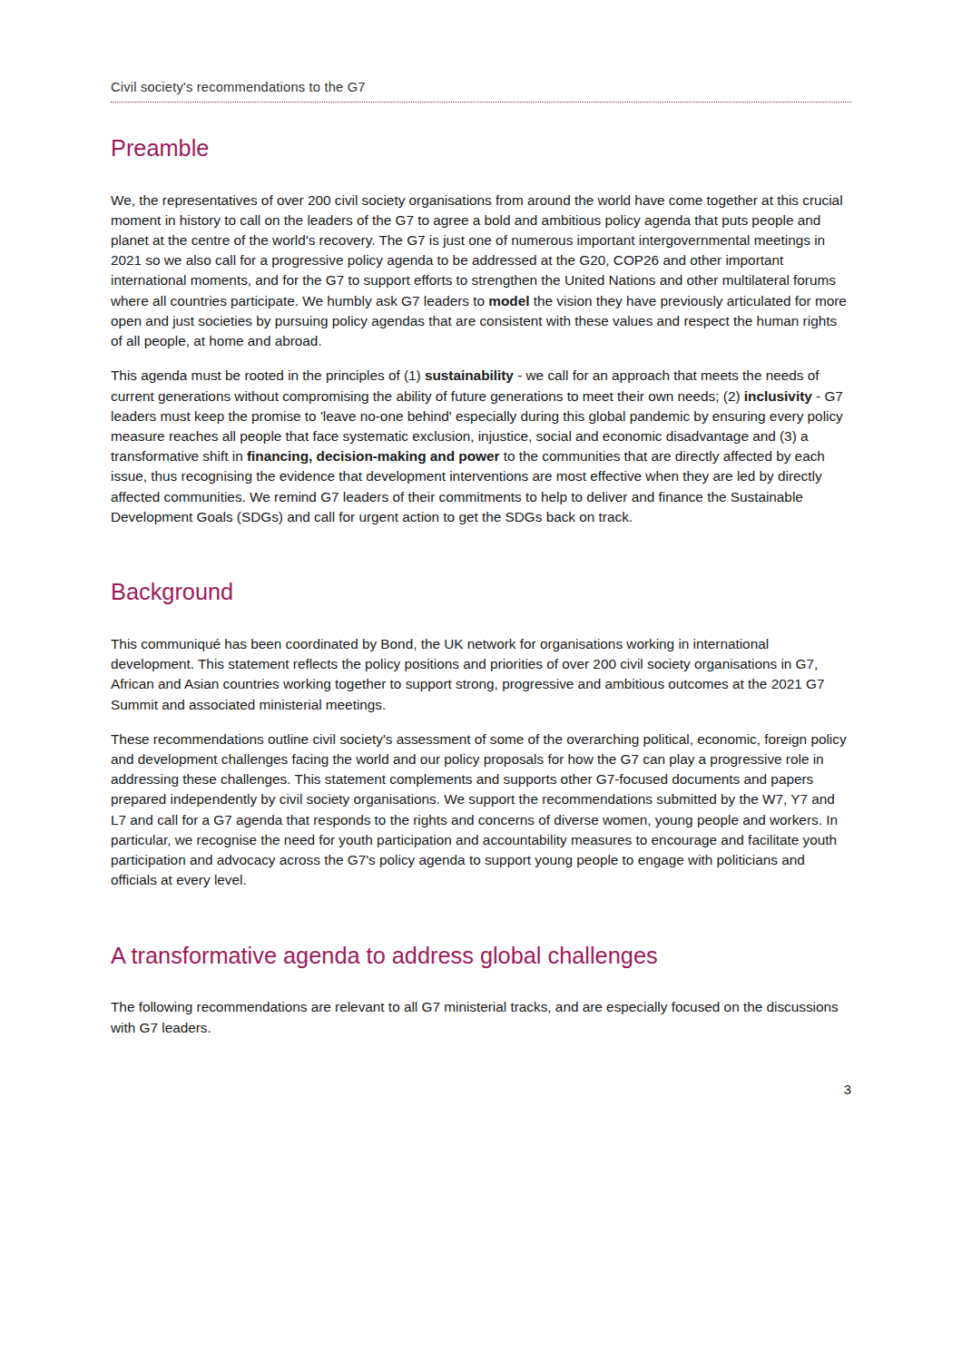Civil society's recommendations to the G7
Preamble
We, the representatives of over 200 civil society organisations from around the world have come together at this crucial moment in history to call on the leaders of the G7 to agree a bold and ambitious policy agenda that puts people and planet at the centre of the world's recovery. The G7 is just one of numerous important intergovernmental meetings in 2021 so we also call for a progressive policy agenda to be addressed at the G20, COP26 and other important international moments, and for the G7 to support efforts to strengthen the United Nations and other multilateral forums where all countries participate. We humbly ask G7 leaders to model the vision they have previously articulated for more open and just societies by pursuing policy agendas that are consistent with these values and respect the human rights of all people, at home and abroad.
This agenda must be rooted in the principles of (1) sustainability - we call for an approach that meets the needs of current generations without compromising the ability of future generations to meet their own needs; (2) inclusivity - G7 leaders must keep the promise to 'leave no-one behind' especially during this global pandemic by ensuring every policy measure reaches all people that face systematic exclusion, injustice, social and economic disadvantage and (3) a transformative shift in financing, decision-making and power to the communities that are directly affected by each issue, thus recognising the evidence that development interventions are most effective when they are led by directly affected communities. We remind G7 leaders of their commitments to help to deliver and finance the Sustainable Development Goals (SDGs) and call for urgent action to get the SDGs back on track.
Background
This communiqué has been coordinated by Bond, the UK network for organisations working in international development. This statement reflects the policy positions and priorities of over 200 civil society organisations in G7, African and Asian countries working together to support strong, progressive and ambitious outcomes at the 2021 G7 Summit and associated ministerial meetings.
These recommendations outline civil society's assessment of some of the overarching political, economic, foreign policy and development challenges facing the world and our policy proposals for how the G7 can play a progressive role in addressing these challenges. This statement complements and supports other G7-focused documents and papers prepared independently by civil society organisations. We support the recommendations submitted by the W7, Y7 and L7 and call for a G7 agenda that responds to the rights and concerns of diverse women, young people and workers. In particular, we recognise the need for youth participation and accountability measures to encourage and facilitate youth participation and advocacy across the G7's policy agenda to support young people to engage with politicians and officials at every level.
A transformative agenda to address global challenges
The following recommendations are relevant to all G7 ministerial tracks, and are especially focused on the discussions with G7 leaders.
3